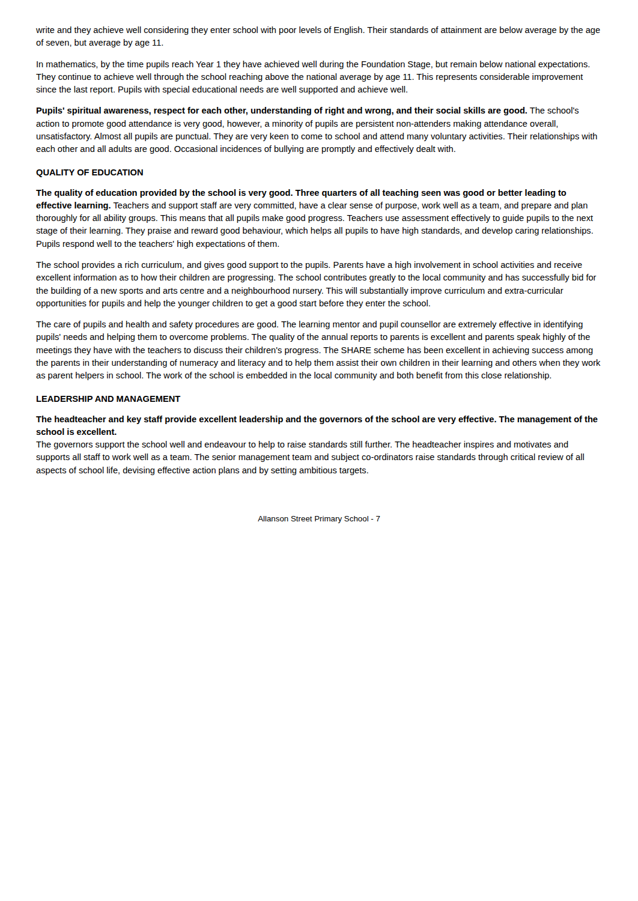write and they achieve well considering they enter school with poor levels of English. Their standards of attainment are below average by the age of seven, but average by age 11.
In mathematics, by the time pupils reach Year 1 they have achieved well during the Foundation Stage, but remain below national expectations. They continue to achieve well through the school reaching above the national average by age 11. This represents considerable improvement since the last report. Pupils with special educational needs are well supported and achieve well.
Pupils' spiritual awareness, respect for each other, understanding of right and wrong, and their social skills are good. The school's action to promote good attendance is very good, however, a minority of pupils are persistent non-attenders making attendance overall, unsatisfactory. Almost all pupils are punctual. They are very keen to come to school and attend many voluntary activities. Their relationships with each other and all adults are good. Occasional incidences of bullying are promptly and effectively dealt with.
QUALITY OF EDUCATION
The quality of education provided by the school is very good. Three quarters of all teaching seen was good or better leading to effective learning. Teachers and support staff are very committed, have a clear sense of purpose, work well as a team, and prepare and plan thoroughly for all ability groups. This means that all pupils make good progress. Teachers use assessment effectively to guide pupils to the next stage of their learning. They praise and reward good behaviour, which helps all pupils to have high standards, and develop caring relationships. Pupils respond well to the teachers' high expectations of them.
The school provides a rich curriculum, and gives good support to the pupils. Parents have a high involvement in school activities and receive excellent information as to how their children are progressing. The school contributes greatly to the local community and has successfully bid for the building of a new sports and arts centre and a neighbourhood nursery. This will substantially improve curriculum and extra-curricular opportunities for pupils and help the younger children to get a good start before they enter the school.
The care of pupils and health and safety procedures are good. The learning mentor and pupil counsellor are extremely effective in identifying pupils' needs and helping them to overcome problems. The quality of the annual reports to parents is excellent and parents speak highly of the meetings they have with the teachers to discuss their children's progress. The SHARE scheme has been excellent in achieving success among the parents in their understanding of numeracy and literacy and to help them assist their own children in their learning and others when they work as parent helpers in school. The work of the school is embedded in the local community and both benefit from this close relationship.
LEADERSHIP AND MANAGEMENT
The headteacher and key staff provide excellent leadership and the governors of the school are very effective. The management of the school is excellent.
The governors support the school well and endeavour to help to raise standards still further. The headteacher inspires and motivates and supports all staff to work well as a team. The senior management team and subject co-ordinators raise standards through critical review of all aspects of school life, devising effective action plans and by setting ambitious targets.
Allanson Street Primary School - 7